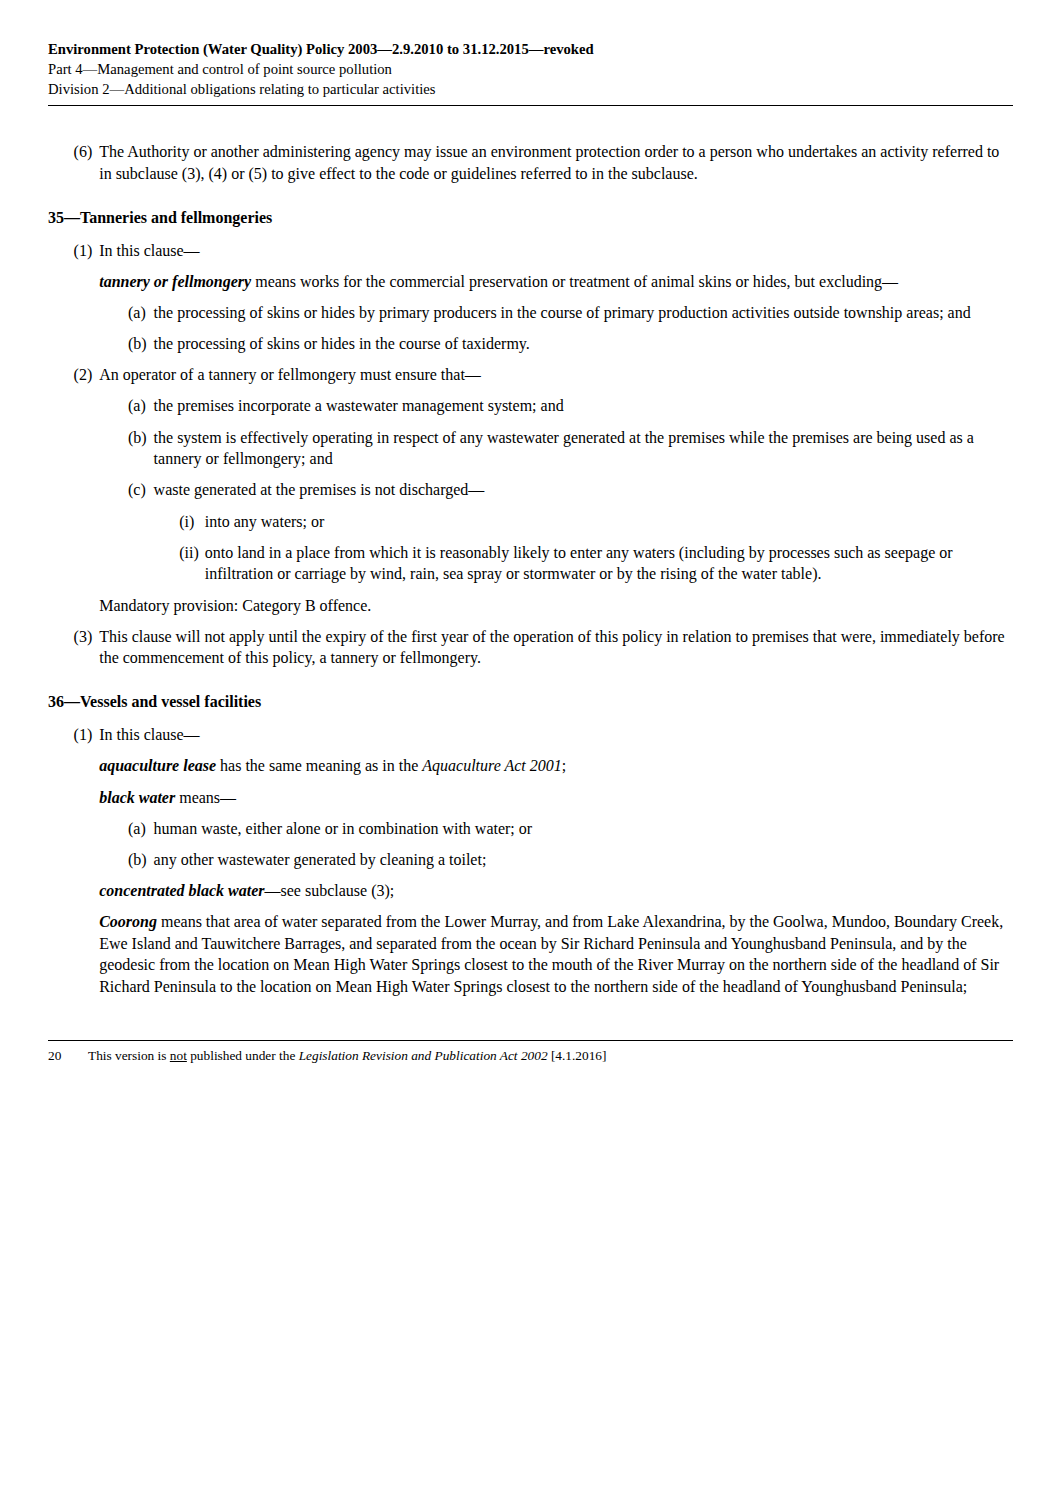Environment Protection (Water Quality) Policy 2003—2.9.2010 to 31.12.2015—revoked
Part 4—Management and control of point source pollution
Division 2—Additional obligations relating to particular activities
(6)
The Authority or another administering agency may issue an environment protection order to a person who undertakes an activity referred to in subclause (3), (4) or (5) to give effect to the code or guidelines referred to in the subclause.
35—Tanneries and fellmongeries
(1)
In this clause—
tannery or fellmongery means works for the commercial preservation or treatment of animal skins or hides, but excluding—
(a)
the processing of skins or hides by primary producers in the course of primary production activities outside township areas; and
(b)
the processing of skins or hides in the course of taxidermy.
(2)
An operator of a tannery or fellmongery must ensure that—
(a)
the premises incorporate a wastewater management system; and
(b)
the system is effectively operating in respect of any wastewater generated at the premises while the premises are being used as a tannery or fellmongery; and
(c)
waste generated at the premises is not discharged—
(i)
into any waters; or
(ii)
onto land in a place from which it is reasonably likely to enter any waters (including by processes such as seepage or infiltration or carriage by wind, rain, sea spray or stormwater or by the rising of the water table).
Mandatory provision: Category B offence.
(3)
This clause will not apply until the expiry of the first year of the operation of this policy in relation to premises that were, immediately before the commencement of this policy, a tannery or fellmongery.
36—Vessels and vessel facilities
(1)
In this clause—
aquaculture lease has the same meaning as in the Aquaculture Act 2001;
black water means—
(a)
human waste, either alone or in combination with water; or
(b)
any other wastewater generated by cleaning a toilet;
concentrated black water—see subclause (3);
Coorong means that area of water separated from the Lower Murray, and from Lake Alexandrina, by the Goolwa, Mundoo, Boundary Creek, Ewe Island and Tauwitchere Barrages, and separated from the ocean by Sir Richard Peninsula and Younghusband Peninsula, and by the geodesic from the location on Mean High Water Springs closest to the mouth of the River Murray on the northern side of the headland of Sir Richard Peninsula to the location on Mean High Water Springs closest to the northern side of the headland of Younghusband Peninsula;
20
This version is not published under the Legislation Revision and Publication Act 2002 [4.1.2016]